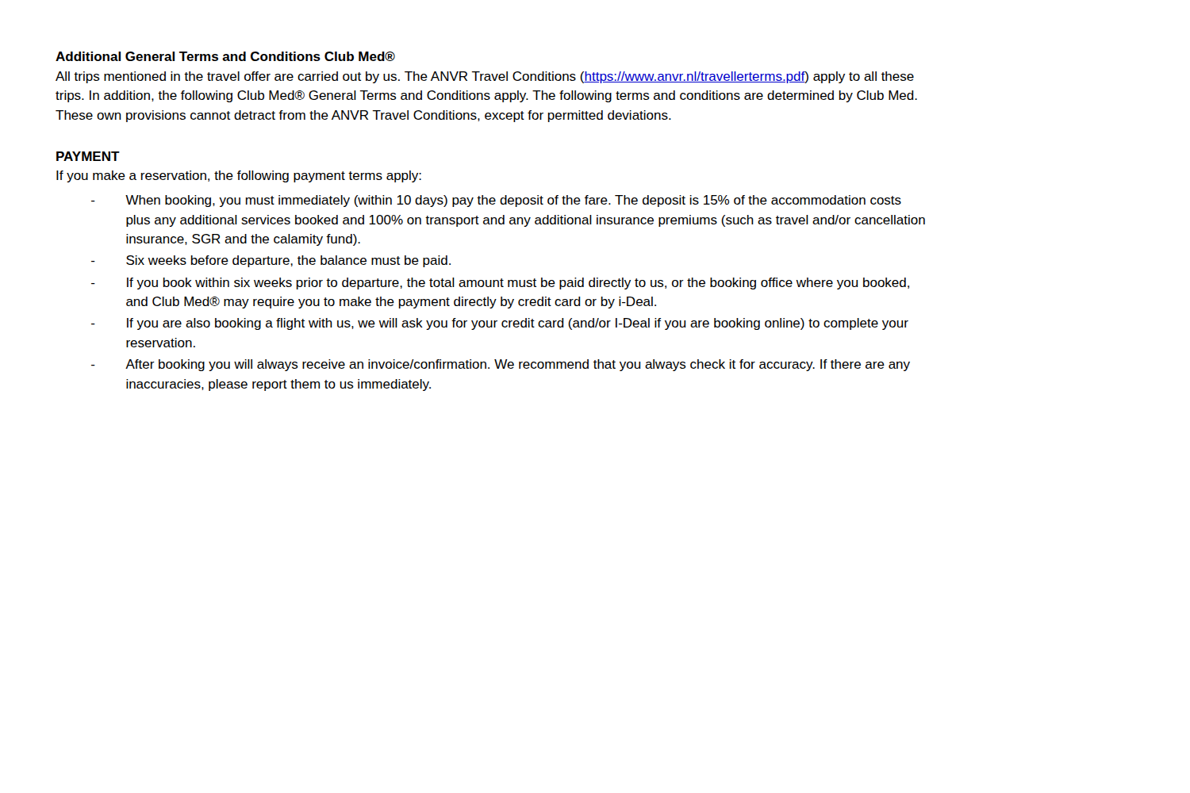Additional General Terms and Conditions Club Med®
All trips mentioned in the travel offer are carried out by us. The ANVR Travel Conditions (https://www.anvr.nl/travellerterms.pdf) apply to all these trips. In addition, the following Club Med® General Terms and Conditions apply. The following terms and conditions are determined by Club Med. These own provisions cannot detract from the ANVR Travel Conditions, except for permitted deviations.
PAYMENT
If you make a reservation, the following payment terms apply:
When booking, you must immediately (within 10 days) pay the deposit of the fare. The deposit is 15% of the accommodation costs plus any additional services booked and 100% on transport and any additional insurance premiums (such as travel and/or cancellation insurance, SGR and the calamity fund).
Six weeks before departure, the balance must be paid.
If you book within six weeks prior to departure, the total amount must be paid directly to us, or the booking office where you booked, and Club Med® may require you to make the payment directly by credit card or by i-Deal.
If you are also booking a flight with us, we will ask you for your credit card (and/or I-Deal if you are booking online) to complete your reservation.
After booking you will always receive an invoice/confirmation. We recommend that you always check it for accuracy. If there are any inaccuracies, please report them to us immediately.